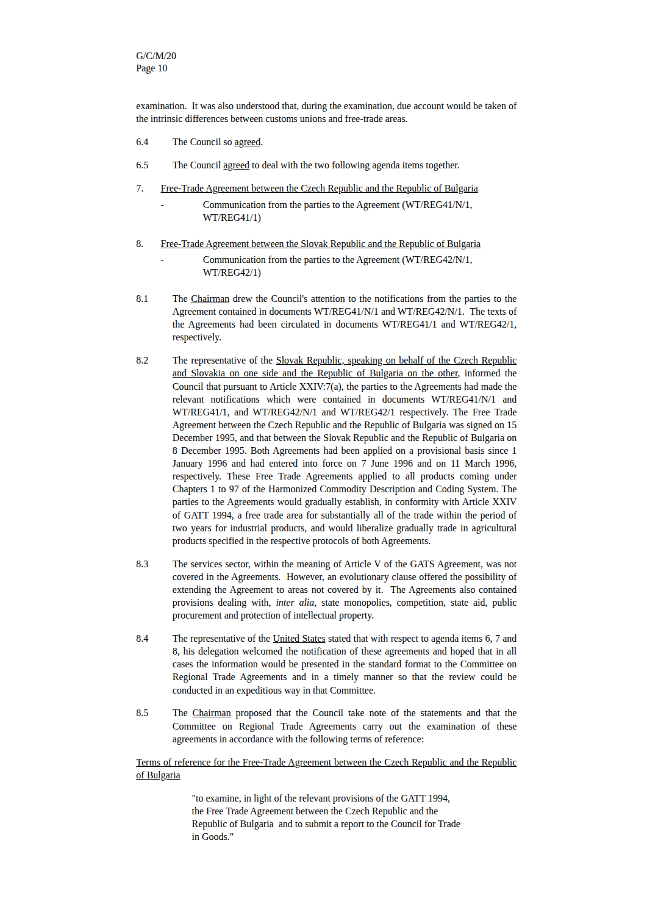G/C/M/20
Page 10
examination. It was also understood that, during the examination, due account would be taken of the intrinsic differences between customs unions and free-trade areas.
6.4
The Council so agreed.
6.5
The Council agreed to deal with the two following agenda items together.
7.
Free-Trade Agreement between the Czech Republic and the Republic of Bulgaria
-
Communication from the parties to the Agreement (WT/REG41/N/1, WT/REG41/1)
8.
Free-Trade Agreement between the Slovak Republic and the Republic of Bulgaria
-
Communication from the parties to the Agreement (WT/REG42/N/1, WT/REG42/1)
8.1
The Chairman drew the Council's attention to the notifications from the parties to the Agreement contained in documents WT/REG41/N/1 and WT/REG42/N/1. The texts of the Agreements had been circulated in documents WT/REG41/1 and WT/REG42/1, respectively.
8.2
The representative of the Slovak Republic, speaking on behalf of the Czech Republic and Slovakia on one side and the Republic of Bulgaria on the other, informed the Council that pursuant to Article XXIV:7(a), the parties to the Agreements had made the relevant notifications which were contained in documents WT/REG41/N/1 and WT/REG41/1, and WT/REG42/N/1 and WT/REG42/1 respectively. The Free Trade Agreement between the Czech Republic and the Republic of Bulgaria was signed on 15 December 1995, and that between the Slovak Republic and the Republic of Bulgaria on 8 December 1995. Both Agreements had been applied on a provisional basis since 1 January 1996 and had entered into force on 7 June 1996 and on 11 March 1996, respectively. These Free Trade Agreements applied to all products coming under Chapters 1 to 97 of the Harmonized Commodity Description and Coding System. The parties to the Agreements would gradually establish, in conformity with Article XXIV of GATT 1994, a free trade area for substantially all of the trade within the period of two years for industrial products, and would liberalize gradually trade in agricultural products specified in the respective protocols of both Agreements.
8.3
The services sector, within the meaning of Article V of the GATS Agreement, was not covered in the Agreements. However, an evolutionary clause offered the possibility of extending the Agreement to areas not covered by it. The Agreements also contained provisions dealing with, inter alia, state monopolies, competition, state aid, public procurement and protection of intellectual property.
8.4
The representative of the United States stated that with respect to agenda items 6, 7 and 8, his delegation welcomed the notification of these agreements and hoped that in all cases the information would be presented in the standard format to the Committee on Regional Trade Agreements and in a timely manner so that the review could be conducted in an expeditious way in that Committee.
8.5
The Chairman proposed that the Council take note of the statements and that the Committee on Regional Trade Agreements carry out the examination of these agreements in accordance with the following terms of reference:
Terms of reference for the Free-Trade Agreement between the Czech Republic and the Republic of Bulgaria
"to examine, in light of the relevant provisions of the GATT 1994, the Free Trade Agreement between the Czech Republic and the Republic of Bulgaria and to submit a report to the Council for Trade in Goods."